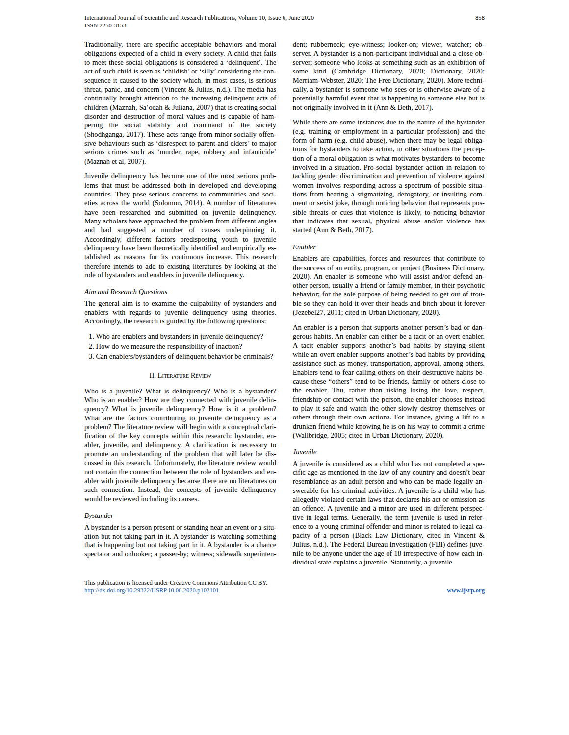International Journal of Scientific and Research Publications, Volume 10, Issue 6, June 2020 858 ISSN 2250-3153
Traditionally, there are specific acceptable behaviors and moral obligations expected of a child in every society. A child that fails to meet these social obligations is considered a ‘delinquent’. The act of such child is seen as ‘childish’ or ‘silly’ considering the consequence it caused to the society which, in most cases, is serious threat, panic, and concern (Vincent & Julius, n.d.). The media has continually brought attention to the increasing delinquent acts of children (Maznah, Sa’odah & Juliana, 2007) that is creating social disorder and destruction of moral values and is capable of hampering the social stability and command of the society (Shodhganga, 2017). These acts range from minor socially offensive behaviours such as ‘disrespect to parent and elders’ to major serious crimes such as ‘murder, rape, robbery and infanticide’ (Maznah et al, 2007).
Juvenile delinquency has become one of the most serious problems that must be addressed both in developed and developing countries. They pose serious concerns to communities and societies across the world (Solomon, 2014). A number of literatures have been researched and submitted on juvenile delinquency. Many scholars have approached the problem from different angles and had suggested a number of causes underpinning it. Accordingly, different factors predisposing youth to juvenile delinquency have been theoretically identified and empirically established as reasons for its continuous increase. This research therefore intends to add to existing literatures by looking at the role of bystanders and enablers in juvenile delinquency.
Aim and Research Questions
The general aim is to examine the culpability of bystanders and enablers with regards to juvenile delinquency using theories. Accordingly, the research is guided by the following questions:
Who are enablers and bystanders in juvenile delinquency?
How do we measure the responsibility of inaction?
Can enablers/bystanders of delinquent behavior be criminals?
II. Literature Review
Who is a juvenile? What is delinquency? Who is a bystander? Who is an enabler? How are they connected with juvenile delinquency? What is juvenile delinquency? How is it a problem? What are the factors contributing to juvenile delinquency as a problem? The literature review will begin with a conceptual clarification of the key concepts within this research: bystander, enabler, juvenile, and delinquency. A clarification is necessary to promote an understanding of the problem that will later be discussed in this research. Unfortunately, the literature review would not contain the connection between the role of bystanders and enabler with juvenile delinquency because there are no literatures on such connection. Instead, the concepts of juvenile delinquency would be reviewed including its causes.
Bystander
A bystander is a person present or standing near an event or a situation but not taking part in it. A bystander is watching something that is happening but not taking part in it. A bystander is a chance spectator and onlooker; a passer-by; witness; sidewalk superintendent; rubberneck; eye-witness; looker-on; viewer, watcher; observer. A bystander is a non-participant individual and a close observer; someone who looks at something such as an exhibition of some kind (Cambridge Dictionary, 2020; Dictionary, 2020; Merriam-Webster, 2020; The Free Dictionary, 2020). More technically, a bystander is someone who sees or is otherwise aware of a potentially harmful event that is happening to someone else but is not originally involved in it (Ann & Beth, 2017).
While there are some instances due to the nature of the bystander (e.g. training or employment in a particular profession) and the form of harm (e.g. child abuse), when there may be legal obligations for bystanders to take action, in other situations the perception of a moral obligation is what motivates bystanders to become involved in a situation. Pro-social bystander action in relation to tackling gender discrimination and prevention of violence against women involves responding across a spectrum of possible situations from hearing a stigmatizing, derogatory, or insulting comment or sexist joke, through noticing behavior that represents possible threats or cues that violence is likely, to noticing behavior that indicates that sexual, physical abuse and/or violence has started (Ann & Beth, 2017).
Enabler
Enablers are capabilities, forces and resources that contribute to the success of an entity, program, or project (Business Dictionary, 2020). An enabler is someone who will assist and/or defend another person, usually a friend or family member, in their psychotic behavior; for the sole purpose of being needed to get out of trouble so they can hold it over their heads and bitch about it forever (Jezebel27, 2011; cited in Urban Dictionary, 2020).
An enabler is a person that supports another person’s bad or dangerous habits. An enabler can either be a tacit or an overt enabler. A tacit enabler supports another’s bad habits by staying silent while an overt enabler supports another’s bad habits by providing assistance such as money, transportation, approval, among others. Enablers tend to fear calling others on their destructive habits because these “others” tend to be friends, family or others close to the enabler. Thu, rather than risking losing the love, respect, friendship or contact with the person, the enabler chooses instead to play it safe and watch the other slowly destroy themselves or others through their own actions. For instance, giving a lift to a drunken friend while knowing he is on his way to commit a crime (Wallbridge, 2005; cited in Urban Dictionary, 2020).
Juvenile
A juvenile is considered as a child who has not completed a specific age as mentioned in the law of any country and doesn’t bear resemblance as an adult person and who can be made legally answerable for his criminal activities. A juvenile is a child who has allegedly violated certain laws that declares his act or omission as an offence. A juvenile and a minor are used in different perspective in legal terms. Generally, the term juvenile is used in reference to a young criminal offender and minor is related to legal capacity of a person (Black Law Dictionary, cited in Vincent & Julius, n.d.). The Federal Bureau Investigation (FBI) defines juvenile to be anyone under the age of 18 irrespective of how each individual state explains a juvenile. Statutorily, a juvenile
This publication is licensed under Creative Commons Attribution CC BY. http://dx.doi.org/10.29322/IJSRP.10.06.2020.p102101 www.ijsrp.org